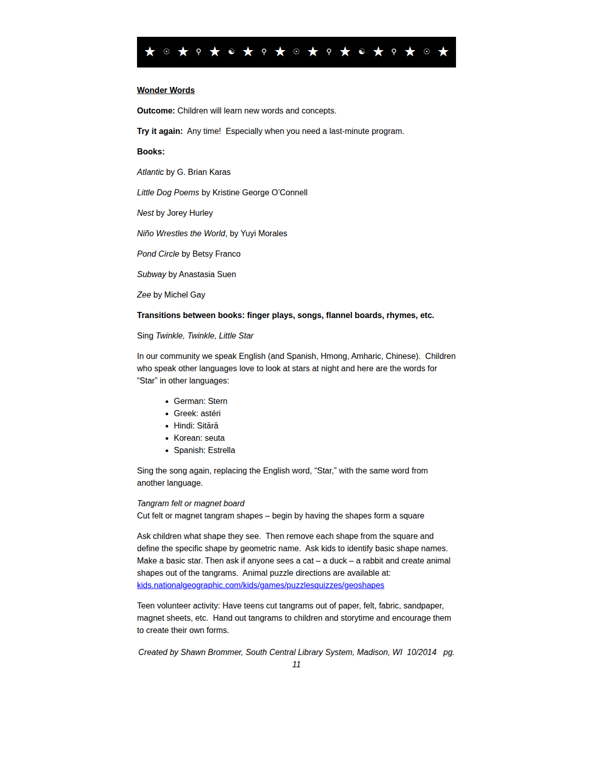★ ☉ ★ ⚲ ★ ☯ ★ ⚲ ★ ☉ ★ ⚲ ★ ☯ ★ ⚲ ★ ☉ ★
Wonder Words
Outcome: Children will learn new words and concepts.
Try it again: Any time! Especially when you need a last-minute program.
Books:
Atlantic by G. Brian Karas
Little Dog Poems by Kristine George O’Connell
Nest by Jorey Hurley
Niño Wrestles the World, by Yuyi Morales
Pond Circle by Betsy Franco
Subway by Anastasia Suen
Zee by Michel Gay
Transitions between books: finger plays, songs, flannel boards, rhymes, etc.
Sing Twinkle, Twinkle, Little Star
In our community we speak English (and Spanish, Hmong, Amharic, Chinese). Children who speak other languages love to look at stars at night and here are the words for “Star” in other languages:
German: Stern
Greek: astéri
Hindi: Sitārā
Korean: seuta
Spanish: Estrella
Sing the song again, replacing the English word, “Star,” with the same word from another language.
Tangram felt or magnet board
Cut felt or magnet tangram shapes – begin by having the shapes form a square
Ask children what shape they see. Then remove each shape from the square and define the specific shape by geometric name. Ask kids to identify basic shape names. Make a basic star. Then ask if anyone sees a cat – a duck – a rabbit and create animal shapes out of the tangrams. Animal puzzle directions are available at: kids.nationalgeographic.com/kids/games/puzzlesquizzes/geoshapes
Teen volunteer activity: Have teens cut tangrams out of paper, felt, fabric, sandpaper, magnet sheets, etc. Hand out tangrams to children and storytime and encourage them to create their own forms.
Created by Shawn Brommer, South Central Library System, Madison, WI 10/2014 pg. 11